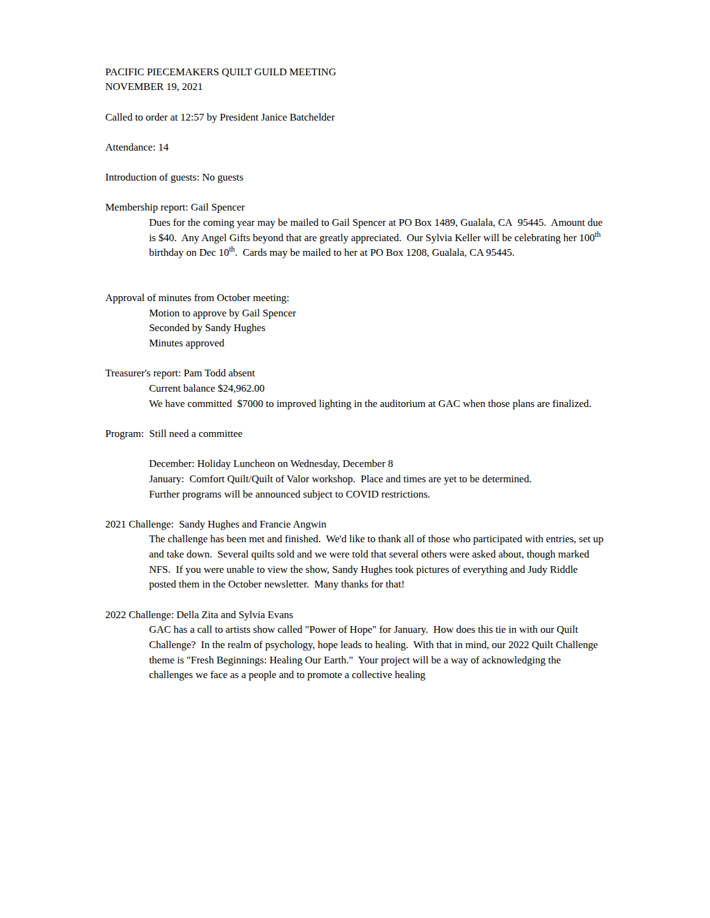PACIFIC PIECEMAKERS QUILT GUILD MEETING
NOVEMBER 19, 2021
Called to order at 12:57 by President Janice Batchelder
Attendance: 14
Introduction of guests: No guests
Membership report: Gail Spencer
Dues for the coming year may be mailed to Gail Spencer at PO Box 1489, Gualala, CA 95445. Amount due is $40. Any Angel Gifts beyond that are greatly appreciated. Our Sylvia Keller will be celebrating her 100th birthday on Dec 10th. Cards may be mailed to her at PO Box 1208, Gualala, CA 95445.
Approval of minutes from October meeting:
Motion to approve by Gail Spencer
Seconded by Sandy Hughes
Minutes approved
Treasurer's report: Pam Todd absent
Current balance $24,962.00
We have committed $7000 to improved lighting in the auditorium at GAC when those plans are finalized.
Program: Still need a committee
December: Holiday Luncheon on Wednesday, December 8
January: Comfort Quilt/Quilt of Valor workshop. Place and times are yet to be determined.
Further programs will be announced subject to COVID restrictions.
2021 Challenge: Sandy Hughes and Francie Angwin
The challenge has been met and finished. We'd like to thank all of those who participated with entries, set up and take down. Several quilts sold and we were told that several others were asked about, though marked NFS. If you were unable to view the show, Sandy Hughes took pictures of everything and Judy Riddle posted them in the October newsletter. Many thanks for that!
2022 Challenge: Della Zita and Sylvia Evans
GAC has a call to artists show called "Power of Hope" for January. How does this tie in with our Quilt Challenge? In the realm of psychology, hope leads to healing. With that in mind, our 2022 Quilt Challenge theme is "Fresh Beginnings: Healing Our Earth." Your project will be a way of acknowledging the challenges we face as a people and to promote a collective healing